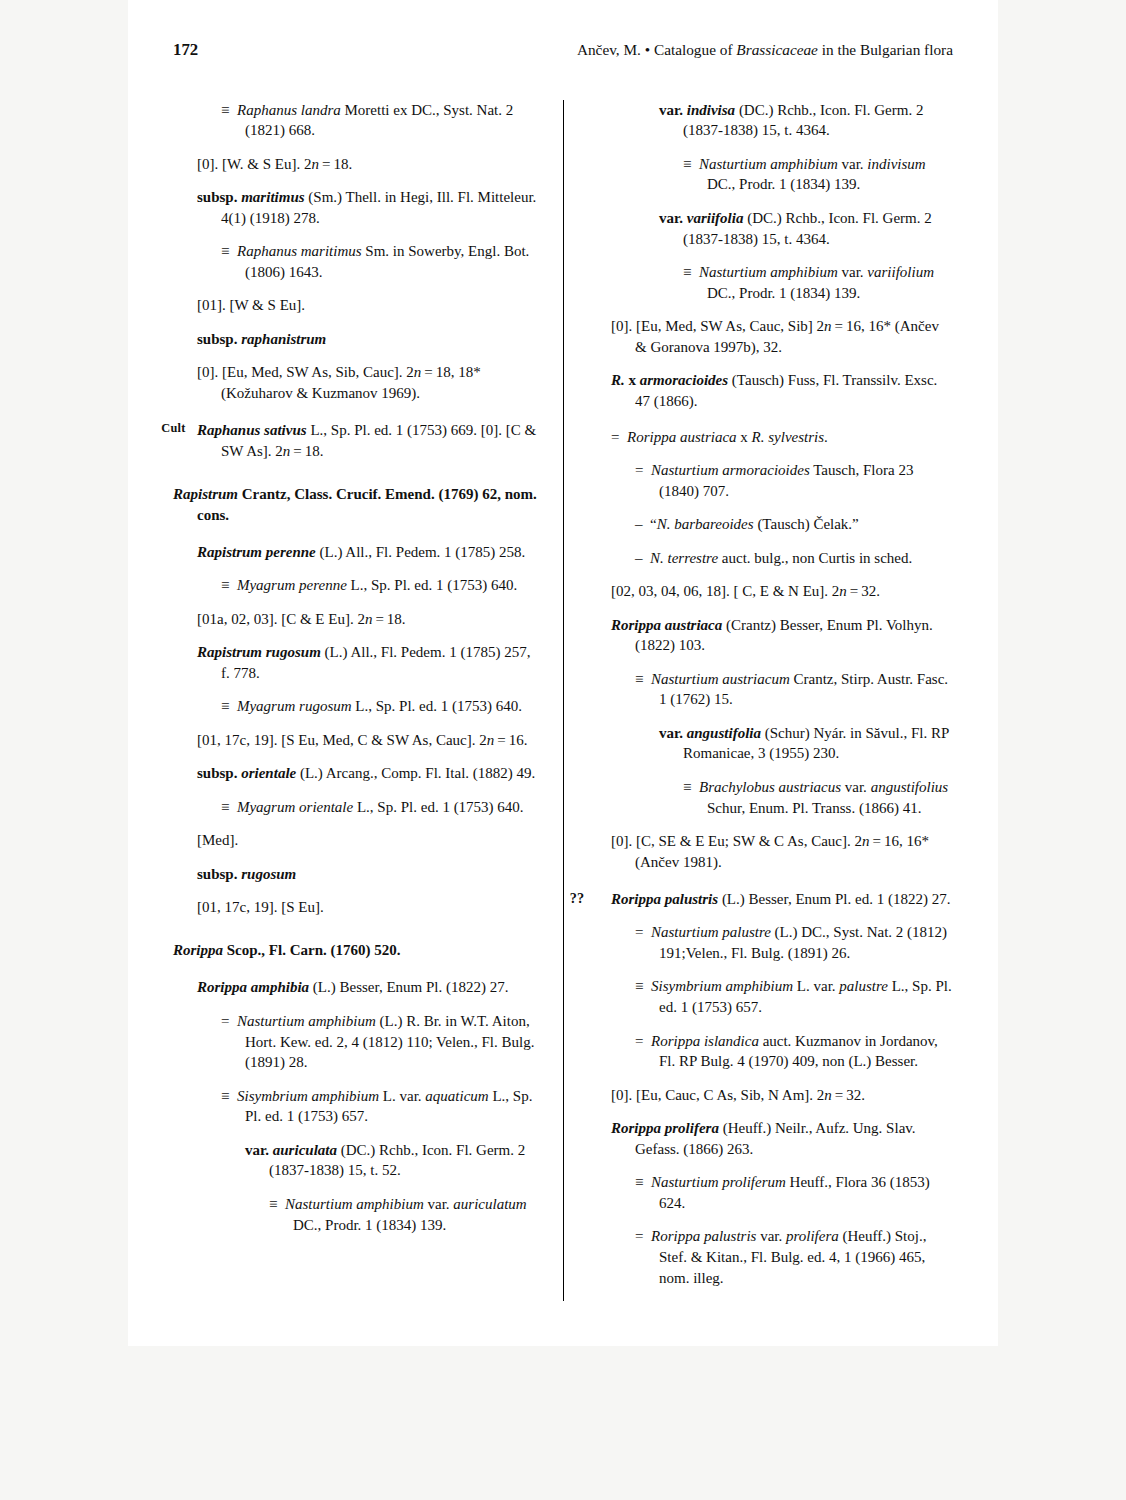172
Ančev, M. • Catalogue of Brassicaceae in the Bulgarian flora
≡ Raphanus landra Moretti ex DC., Syst. Nat. 2 (1821) 668.
[0]. [W. & S Eu]. 2n = 18.
subsp. maritimus (Sm.) Thell. in Hegi, Ill. Fl. Mitteleur. 4(1) (1918) 278.
≡ Raphanus maritimus Sm. in Sowerby, Engl. Bot. (1806) 1643.
[01]. [W & S Eu].
subsp. raphanistrum
[0]. [Eu, Med, SW As, Sib, Cauc]. 2n = 18, 18* (Kožuharov & Kuzmanov 1969).
Cult
Raphanus sativus L., Sp. Pl. ed. 1 (1753) 669. [0]. [C & SW As]. 2n = 18.
Rapistrum Crantz, Class. Crucif. Emend. (1769) 62, nom. cons.
Rapistrum perenne (L.) All., Fl. Pedem. 1 (1785) 258.
≡ Myagrum perenne L., Sp. Pl. ed. 1 (1753) 640.
[01a, 02, 03]. [C & E Eu]. 2n = 18.
Rapistrum rugosum (L.) All., Fl. Pedem. 1 (1785) 257, f. 778.
≡ Myagrum rugosum L., Sp. Pl. ed. 1 (1753) 640.
[01, 17c, 19]. [S Eu, Med, C & SW As, Cauc]. 2n = 16.
subsp. orientale (L.) Arcang., Comp. Fl. Ital. (1882) 49.
≡ Myagrum orientale L., Sp. Pl. ed. 1 (1753) 640.
[Med].
subsp. rugosum
[01, 17c, 19]. [S Eu].
Rorippa Scop., Fl. Carn. (1760) 520.
Rorippa amphibia (L.) Besser, Enum Pl. (1822) 27.
= Nasturtium amphibium (L.) R. Br. in W.T. Aiton, Hort. Kew. ed. 2, 4 (1812) 110; Velen., Fl. Bulg. (1891) 28.
≡ Sisymbrium amphibium L. var. aquaticum L., Sp. Pl. ed. 1 (1753) 657.
var. auriculata (DC.) Rchb., Icon. Fl. Germ. 2 (1837-1838) 15, t. 52.
≡ Nasturtium amphibium var. auriculatum DC., Prodr. 1 (1834) 139.
var. indivisa (DC.) Rchb., Icon. Fl. Germ. 2 (1837-1838) 15, t. 4364.
≡ Nasturtium amphibium var. indivisum DC., Prodr. 1 (1834) 139.
var. variifolia (DC.) Rchb., Icon. Fl. Germ. 2 (1837-1838) 15, t. 4364.
≡ Nasturtium amphibium var. variifolium DC., Prodr. 1 (1834) 139.
[0]. [Eu, Med, SW As, Cauc, Sib] 2n = 16, 16* (Ančev & Goranova 1997b), 32.
R. x armoracioides (Tausch) Fuss, Fl. Transsilv. Exsc. 47 (1866).
= Rorippa austriaca x R. sylvestris.
= Nasturtium armoracioides Tausch, Flora 23 (1840) 707.
– “N. barbareoides (Tausch) Čelak.”
– N. terrestre auct. bulg., non Curtis in sched.
[02, 03, 04, 06, 18]. [ C, E & N Eu]. 2n = 32.
Rorippa austriaca (Crantz) Besser, Enum Pl. Volhyn. (1822) 103.
≡ Nasturtium austriacum Crantz, Stirp. Austr. Fasc. 1 (1762) 15.
var. angustifolia (Schur) Nyár. in Săvul., Fl. RP Romanicae, 3 (1955) 230.
≡ Brachylobus austriacus var. angustifolius Schur, Enum. Pl. Transs. (1866) 41.
[0]. [C, SE & E Eu; SW & C As, Cauc]. 2n = 16, 16* (Ančev 1981).
??
Rorippa palustris (L.) Besser, Enum Pl. ed. 1 (1822) 27.
= Nasturtium palustre (L.) DC., Syst. Nat. 2 (1812) 191;Velen., Fl. Bulg. (1891) 26.
≡ Sisymbrium amphibium L. var. palustre L., Sp. Pl. ed. 1 (1753) 657.
= Rorippa islandica auct. Kuzmanov in Jordanov, Fl. RP Bulg. 4 (1970) 409, non (L.) Besser.
[0]. [Eu, Cauc, C As, Sib, N Am]. 2n = 32.
Rorippa prolifera (Heuff.) Neilr., Aufz. Ung. Slav. Gefass. (1866) 263.
≡ Nasturtium proliferum Heuff., Flora 36 (1853) 624.
= Rorippa palustris var. prolifera (Heuff.) Stoj., Stef. & Kitan., Fl. Bulg. ed. 4, 1 (1966) 465, nom. illeg.